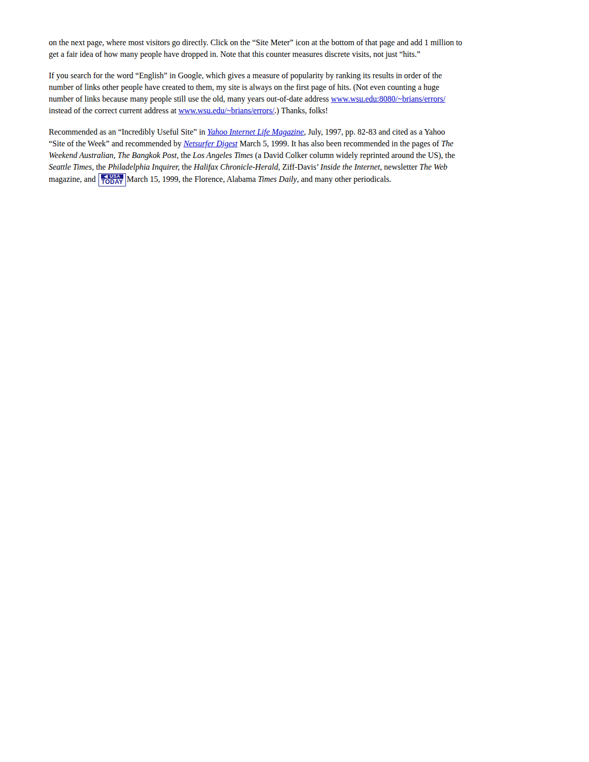on the next page, where most visitors go directly. Click on the “Site Meter” icon at the bottom of that page and add 1 million to get a fair idea of how many people have dropped in. Note that this counter measures discrete visits, not just “hits.”
If you search for the word “English” in Google, which gives a measure of popularity by ranking its results in order of the number of links other people have created to them, my site is always on the first page of hits. (Not even counting a huge number of links because many people still use the old, many years out-of-date address www.wsu.edu:8080/~brians/errors/ instead of the correct current address at www.wsu.edu/~brians/errors/.) Thanks, folks!
Recommended as an “Incredibly Useful Site” in Yahoo Internet Life Magazine, July, 1997, pp. 82-83 and cited as a Yahoo “Site of the Week” and recommended by Netsurfer Digest March 5, 1999. It has also been recommended in the pages of The Weekend Australian, The Bangkok Post, the Los Angeles Times (a David Colker column widely reprinted around the US), the Seattle Times, the Philadelphia Inquirer, the Halifax Chronicle-Herald, Ziff-Davis’ Inside the Internet, newsletter The Web magazine, and ◀ USA TODAYMarch 15, 1999, the Florence, Alabama Times Daily, and many other periodicals.